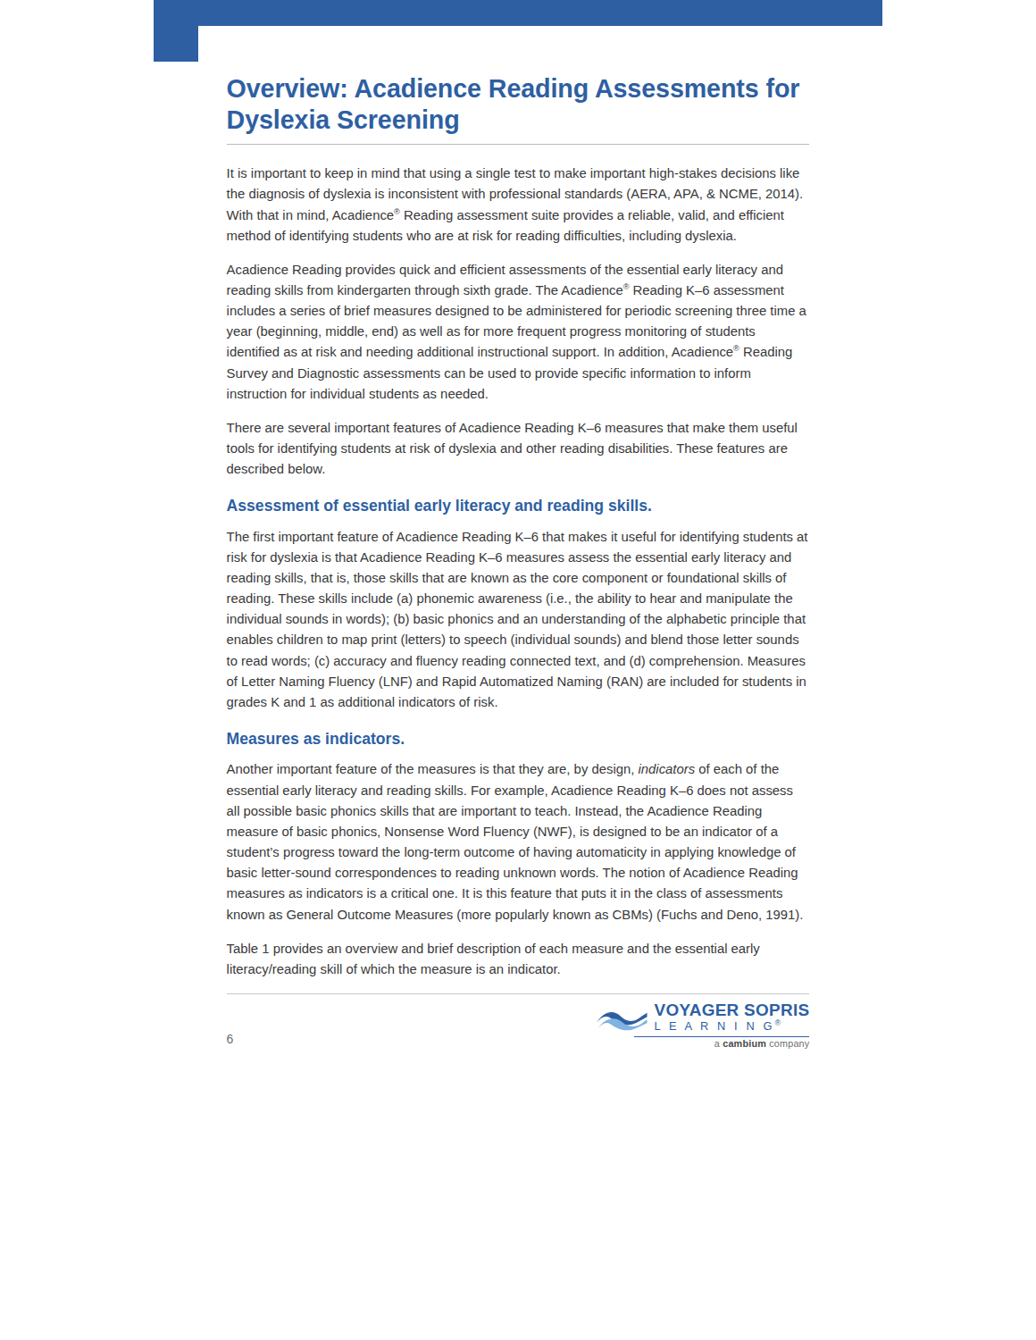Overview: Acadience Reading Assessments for
Dyslexia Screening
It is important to keep in mind that using a single test to make important high-stakes decisions like the diagnosis of dyslexia is inconsistent with professional standards (AERA, APA, & NCME, 2014). With that in mind, Acadience® Reading assessment suite provides a reliable, valid, and efficient method of identifying students who are at risk for reading difficulties, including dyslexia.
Acadience Reading provides quick and efficient assessments of the essential early literacy and reading skills from kindergarten through sixth grade. The Acadience® Reading K–6 assessment includes a series of brief measures designed to be administered for periodic screening three time a year (beginning, middle, end) as well as for more frequent progress monitoring of students identified as at risk and needing additional instructional support. In addition, Acadience® Reading Survey and Diagnostic assessments can be used to provide specific information to inform instruction for individual students as needed.
There are several important features of Acadience Reading K–6 measures that make them useful tools for identifying students at risk of dyslexia and other reading disabilities. These features are described below.
Assessment of essential early literacy and reading skills.
The first important feature of Acadience Reading K–6 that makes it useful for identifying students at risk for dyslexia is that Acadience Reading K–6 measures assess the essential early literacy and reading skills, that is, those skills that are known as the core component or foundational skills of reading. These skills include (a) phonemic awareness (i.e., the ability to hear and manipulate the individual sounds in words); (b) basic phonics and an understanding of the alphabetic principle that enables children to map print (letters) to speech (individual sounds) and blend those letter sounds to read words; (c) accuracy and fluency reading connected text, and (d) comprehension. Measures of Letter Naming Fluency (LNF) and Rapid Automatized Naming (RAN) are included for students in grades K and 1 as additional indicators of risk.
Measures as indicators.
Another important feature of the measures is that they are, by design, indicators of each of the essential early literacy and reading skills. For example, Acadience Reading K–6 does not assess all possible basic phonics skills that are important to teach. Instead, the Acadience Reading measure of basic phonics, Nonsense Word Fluency (NWF), is designed to be an indicator of a student’s progress toward the long-term outcome of having automaticity in applying knowledge of basic letter-sound correspondences to reading unknown words. The notion of Acadience Reading measures as indicators is a critical one. It is this feature that puts it in the class of assessments known as General Outcome Measures (more popularly known as CBMs) (Fuchs and Deno, 1991).
Table 1 provides an overview and brief description of each measure and the essential early literacy/reading skill of which the measure is an indicator.
6
VOYAGER SOPRIS
L E A R N I N G®
a cambium company